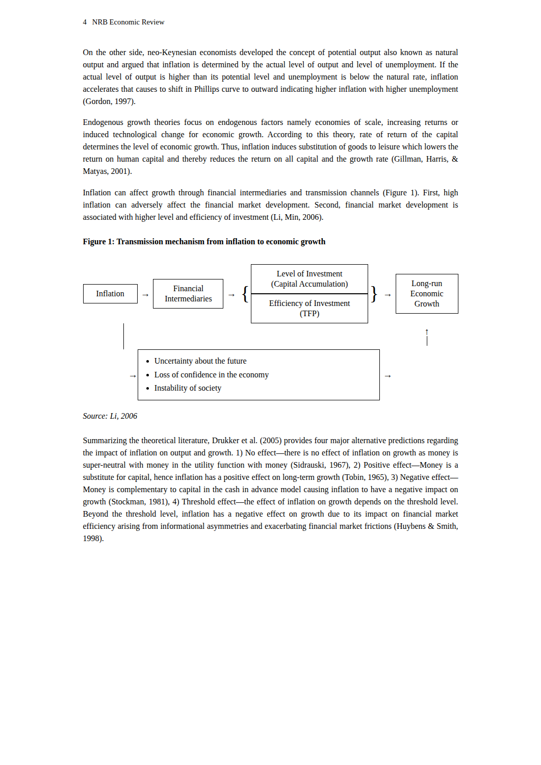4 NRB Economic Review
On the other side, neo-Keynesian economists developed the concept of potential output also known as natural output and argued that inflation is determined by the actual level of output and level of unemployment. If the actual level of output is higher than its potential level and unemployment is below the natural rate, inflation accelerates that causes to shift in Phillips curve to outward indicating higher inflation with higher unemployment (Gordon, 1997).
Endogenous growth theories focus on endogenous factors namely economies of scale, increasing returns or induced technological change for economic growth. According to this theory, rate of return of the capital determines the level of economic growth. Thus, inflation induces substitution of goods to leisure which lowers the return on human capital and thereby reduces the return on all capital and the growth rate (Gillman, Harris, & Matyas, 2001).
Inflation can affect growth through financial intermediaries and transmission channels (Figure 1). First, high inflation can adversely affect the financial market development. Second, financial market development is associated with higher level and efficiency of investment (Li, Min, 2006).
Figure 1: Transmission mechanism from inflation to economic growth
| Inflation | → | Financial Intermediaries | → | { | / Level of Investment (Capital Accumulation) / / Efficiency of Investment (TFP) / | } | → | Long-run Economic Growth |
| | | | | | | | | ↑ |
| | → | Uncertainty about the future Loss of confidence in the economy Instability of society | → | |
Source: Li, 2006
Summarizing the theoretical literature, Drukker et al. (2005) provides four major alternative predictions regarding the impact of inflation on output and growth. 1) No effect—there is no effect of inflation on growth as money is super-neutral with money in the utility function with money (Sidrauski, 1967), 2) Positive effect—Money is a substitute for capital, hence inflation has a positive effect on long-term growth (Tobin, 1965), 3) Negative effect—Money is complementary to capital in the cash in advance model causing inflation to have a negative impact on growth (Stockman, 1981), 4) Threshold effect—the effect of inflation on growth depends on the threshold level. Beyond the threshold level, inflation has a negative effect on growth due to its impact on financial market efficiency arising from informational asymmetries and exacerbating financial market frictions (Huybens & Smith, 1998).